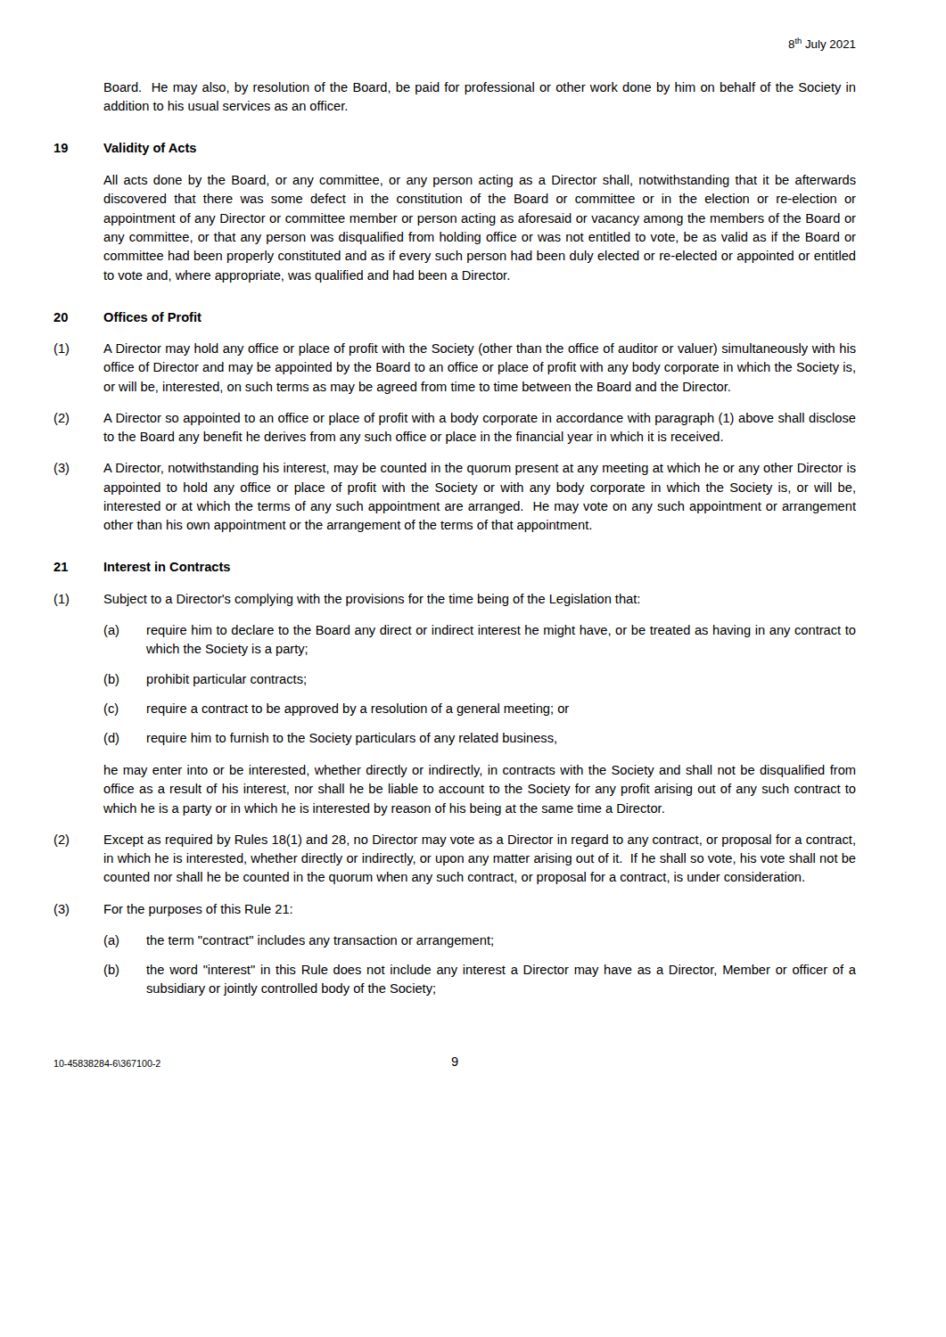8th July 2021
Board. He may also, by resolution of the Board, be paid for professional or other work done by him on behalf of the Society in addition to his usual services as an officer.
19 Validity of Acts
All acts done by the Board, or any committee, or any person acting as a Director shall, notwithstanding that it be afterwards discovered that there was some defect in the constitution of the Board or committee or in the election or re-election or appointment of any Director or committee member or person acting as aforesaid or vacancy among the members of the Board or any committee, or that any person was disqualified from holding office or was not entitled to vote, be as valid as if the Board or committee had been properly constituted and as if every such person had been duly elected or re-elected or appointed or entitled to vote and, where appropriate, was qualified and had been a Director.
20 Offices of Profit
(1) A Director may hold any office or place of profit with the Society (other than the office of auditor or valuer) simultaneously with his office of Director and may be appointed by the Board to an office or place of profit with any body corporate in which the Society is, or will be, interested, on such terms as may be agreed from time to time between the Board and the Director.
(2) A Director so appointed to an office or place of profit with a body corporate in accordance with paragraph (1) above shall disclose to the Board any benefit he derives from any such office or place in the financial year in which it is received.
(3) A Director, notwithstanding his interest, may be counted in the quorum present at any meeting at which he or any other Director is appointed to hold any office or place of profit with the Society or with any body corporate in which the Society is, or will be, interested or at which the terms of any such appointment are arranged. He may vote on any such appointment or arrangement other than his own appointment or the arrangement of the terms of that appointment.
21 Interest in Contracts
(1) Subject to a Director's complying with the provisions for the time being of the Legislation that:
(a) require him to declare to the Board any direct or indirect interest he might have, or be treated as having in any contract to which the Society is a party;
(b) prohibit particular contracts;
(c) require a contract to be approved by a resolution of a general meeting; or
(d) require him to furnish to the Society particulars of any related business,
he may enter into or be interested, whether directly or indirectly, in contracts with the Society and shall not be disqualified from office as a result of his interest, nor shall he be liable to account to the Society for any profit arising out of any such contract to which he is a party or in which he is interested by reason of his being at the same time a Director.
(2) Except as required by Rules 18(1) and 28, no Director may vote as a Director in regard to any contract, or proposal for a contract, in which he is interested, whether directly or indirectly, or upon any matter arising out of it. If he shall so vote, his vote shall not be counted nor shall he be counted in the quorum when any such contract, or proposal for a contract, is under consideration.
(3) For the purposes of this Rule 21:
(a) the term "contract" includes any transaction or arrangement;
(b) the word "interest" in this Rule does not include any interest a Director may have as a Director, Member or officer of a subsidiary or jointly controlled body of the Society;
10-45838284-6\367100-2 9